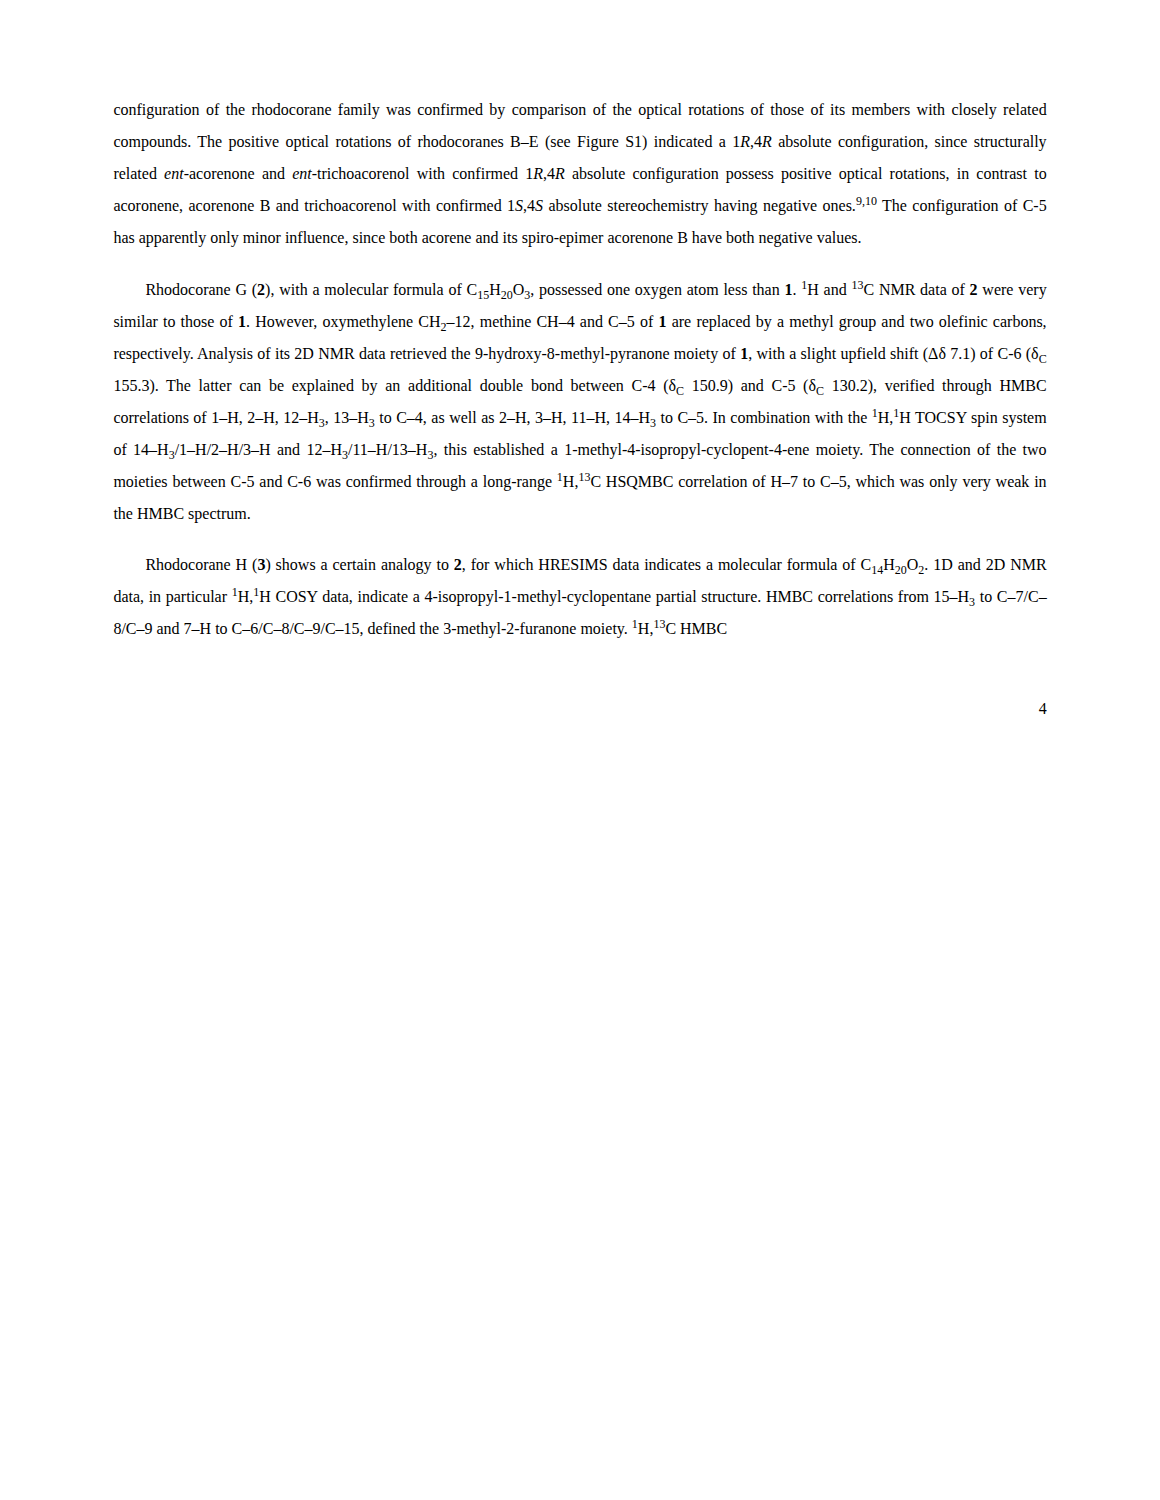configuration of the rhodocorane family was confirmed by comparison of the optical rotations of those of its members with closely related compounds. The positive optical rotations of rhodocoranes B–E (see Figure S1) indicated a 1R,4R absolute configuration, since structurally related ent-acorenone and ent-trichoacorenol with confirmed 1R,4R absolute configuration possess positive optical rotations, in contrast to acoronene, acorenone B and trichoacorenol with confirmed 1S,4S absolute stereochemistry having negative ones.9,10 The configuration of C-5 has apparently only minor influence, since both acorene and its spiro-epimer acorenone B have both negative values.
Rhodocorane G (2), with a molecular formula of C15H20O3, possessed one oxygen atom less than 1. 1H and 13C NMR data of 2 were very similar to those of 1. However, oxymethylene CH2–12, methine CH–4 and C–5 of 1 are replaced by a methyl group and two olefinic carbons, respectively. Analysis of its 2D NMR data retrieved the 9-hydroxy-8-methyl-pyranone moiety of 1, with a slight upfield shift (Δδ 7.1) of C-6 (δC 155.3). The latter can be explained by an additional double bond between C-4 (δC 150.9) and C-5 (δC 130.2), verified through HMBC correlations of 1–H, 2–H, 12–H3, 13–H3 to C–4, as well as 2–H, 3–H, 11–H, 14–H3 to C–5. In combination with the 1H,1H TOCSY spin system of 14–H3/1–H/2–H/3–H and 12–H3/11–H/13–H3, this established a 1-methyl-4-isopropyl-cyclopent-4-ene moiety. The connection of the two moieties between C-5 and C-6 was confirmed through a long-range 1H,13C HSQMBC correlation of H–7 to C–5, which was only very weak in the HMBC spectrum.
Rhodocorane H (3) shows a certain analogy to 2, for which HRESIMS data indicates a molecular formula of C14H20O2. 1D and 2D NMR data, in particular 1H,1H COSY data, indicate a 4-isopropyl-1-methyl-cyclopentane partial structure. HMBC correlations from 15–H3 to C–7/C–8/C–9 and 7–H to C–6/C–8/C–9/C–15, defined the 3-methyl-2-furanone moiety. 1H,13C HMBC
4